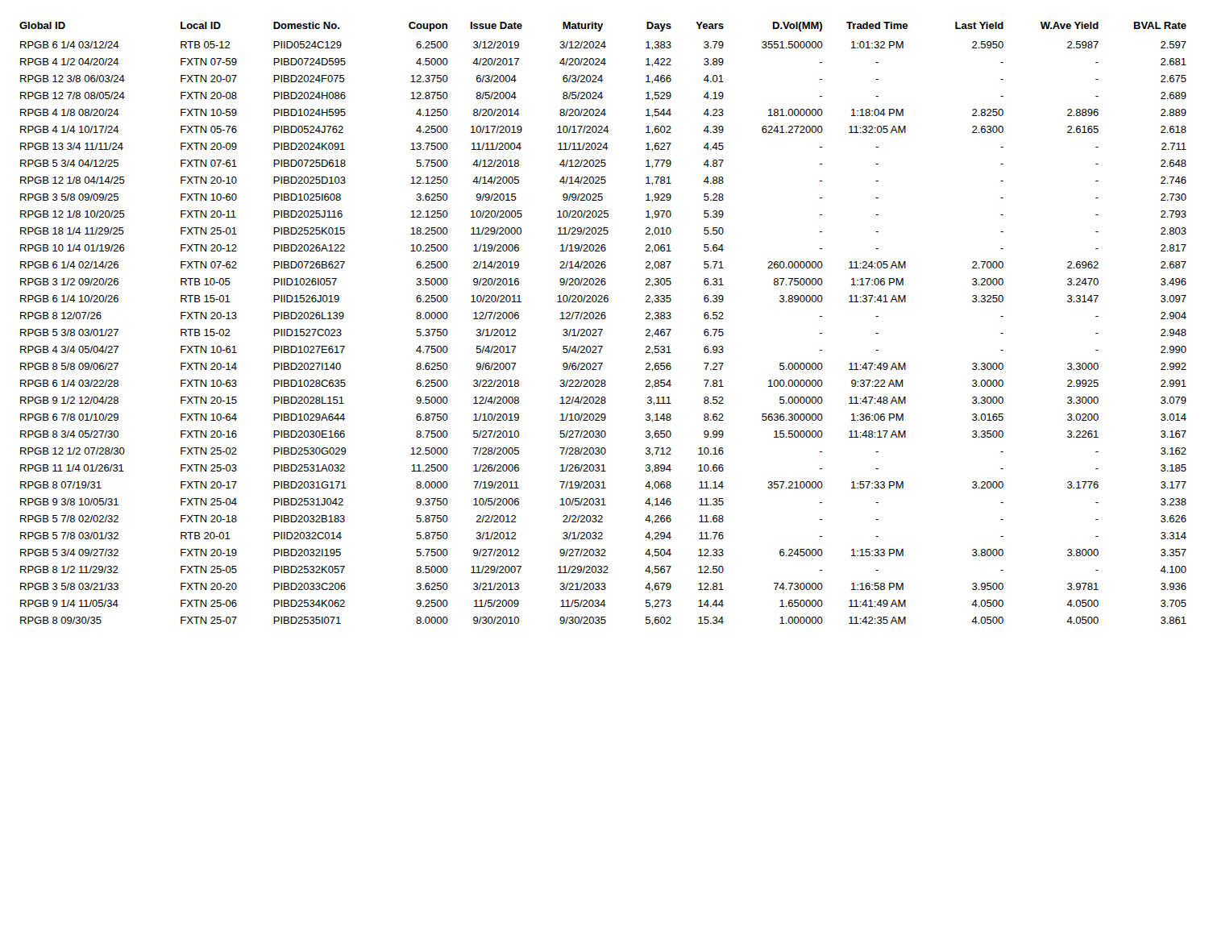Philippine Government Bond Trading Summary
| Global ID | Local ID | Domestic No. | Coupon | Issue Date | Maturity | Days | Years | D.Vol(MM) | Traded Time | Last Yield | W.Ave Yield | BVAL Rate |
| --- | --- | --- | --- | --- | --- | --- | --- | --- | --- | --- | --- | --- |
| RPGB 6 1/4 03/12/24 | RTB 05-12 | PIID0524C129 | 6.2500 | 3/12/2019 | 3/12/2024 | 1,383 | 3.79 | 3551.500000 | 1:01:32 PM | 2.5950 | 2.5987 | 2.597 |
| RPGB 4 1/2 04/20/24 | FXTN 07-59 | PIBD0724D595 | 4.5000 | 4/20/2017 | 4/20/2024 | 1,422 | 3.89 | - | - | - | - | 2.681 |
| RPGB 12 3/8 06/03/24 | FXTN 20-07 | PIBD2024F075 | 12.3750 | 6/3/2004 | 6/3/2024 | 1,466 | 4.01 | - | - | - | - | 2.675 |
| RPGB 12 7/8 08/05/24 | FXTN 20-08 | PIBD2024H086 | 12.8750 | 8/5/2004 | 8/5/2024 | 1,529 | 4.19 | - | - | - | - | 2.689 |
| RPGB 4 1/8 08/20/24 | FXTN 10-59 | PIBD1024H595 | 4.1250 | 8/20/2014 | 8/20/2024 | 1,544 | 4.23 | 181.000000 | 1:18:04 PM | 2.8250 | 2.8896 | 2.889 |
| RPGB 4 1/4 10/17/24 | FXTN 05-76 | PIBD0524J762 | 4.2500 | 10/17/2019 | 10/17/2024 | 1,602 | 4.39 | 6241.272000 | 11:32:05 AM | 2.6300 | 2.6165 | 2.618 |
| RPGB 13 3/4 11/11/24 | FXTN 20-09 | PIBD2024K091 | 13.7500 | 11/11/2004 | 11/11/2024 | 1,627 | 4.45 | - | - | - | - | 2.711 |
| RPGB 5 3/4 04/12/25 | FXTN 07-61 | PIBD0725D618 | 5.7500 | 4/12/2018 | 4/12/2025 | 1,779 | 4.87 | - | - | - | - | 2.648 |
| RPGB 12 1/8 04/14/25 | FXTN 20-10 | PIBD2025D103 | 12.1250 | 4/14/2005 | 4/14/2025 | 1,781 | 4.88 | - | - | - | - | 2.746 |
| RPGB 3 5/8 09/09/25 | FXTN 10-60 | PIBD1025I608 | 3.6250 | 9/9/2015 | 9/9/2025 | 1,929 | 5.28 | - | - | - | - | 2.730 |
| RPGB 12 1/8 10/20/25 | FXTN 20-11 | PIBD2025J116 | 12.1250 | 10/20/2005 | 10/20/2025 | 1,970 | 5.39 | - | - | - | - | 2.793 |
| RPGB 18 1/4 11/29/25 | FXTN 25-01 | PIBD2525K015 | 18.2500 | 11/29/2000 | 11/29/2025 | 2,010 | 5.50 | - | - | - | - | 2.803 |
| RPGB 10 1/4 01/19/26 | FXTN 20-12 | PIBD2026A122 | 10.2500 | 1/19/2006 | 1/19/2026 | 2,061 | 5.64 | - | - | - | - | 2.817 |
| RPGB 6 1/4 02/14/26 | FXTN 07-62 | PIBD0726B627 | 6.2500 | 2/14/2019 | 2/14/2026 | 2,087 | 5.71 | 260.000000 | 11:24:05 AM | 2.7000 | 2.6962 | 2.687 |
| RPGB 3 1/2 09/20/26 | RTB 10-05 | PIID1026I057 | 3.5000 | 9/20/2016 | 9/20/2026 | 2,305 | 6.31 | 87.750000 | 1:17:06 PM | 3.2000 | 3.2470 | 3.496 |
| RPGB 6 1/4 10/20/26 | RTB 15-01 | PIID1526J019 | 6.2500 | 10/20/2011 | 10/20/2026 | 2,335 | 6.39 | 3.890000 | 11:37:41 AM | 3.3250 | 3.3147 | 3.097 |
| RPGB 8 12/07/26 | FXTN 20-13 | PIBD2026L139 | 8.0000 | 12/7/2006 | 12/7/2026 | 2,383 | 6.52 | - | - | - | - | 2.904 |
| RPGB 5 3/8 03/01/27 | RTB 15-02 | PIID1527C023 | 5.3750 | 3/1/2012 | 3/1/2027 | 2,467 | 6.75 | - | - | - | - | 2.948 |
| RPGB 4 3/4 05/04/27 | FXTN 10-61 | PIBD1027E617 | 4.7500 | 5/4/2017 | 5/4/2027 | 2,531 | 6.93 | - | - | - | - | 2.990 |
| RPGB 8 5/8 09/06/27 | FXTN 20-14 | PIBD2027I140 | 8.6250 | 9/6/2007 | 9/6/2027 | 2,656 | 7.27 | 5.000000 | 11:47:49 AM | 3.3000 | 3.3000 | 2.992 |
| RPGB 6 1/4 03/22/28 | FXTN 10-63 | PIBD1028C635 | 6.2500 | 3/22/2018 | 3/22/2028 | 2,854 | 7.81 | 100.000000 | 9:37:22 AM | 3.0000 | 2.9925 | 2.991 |
| RPGB 9 1/2 12/04/28 | FXTN 20-15 | PIBD2028L151 | 9.5000 | 12/4/2008 | 12/4/2028 | 3,111 | 8.52 | 5.000000 | 11:47:48 AM | 3.3000 | 3.3000 | 3.079 |
| RPGB 6 7/8 01/10/29 | FXTN 10-64 | PIBD1029A644 | 6.8750 | 1/10/2019 | 1/10/2029 | 3,148 | 8.62 | 5636.300000 | 1:36:06 PM | 3.0165 | 3.0200 | 3.014 |
| RPGB 8 3/4 05/27/30 | FXTN 20-16 | PIBD2030E166 | 8.7500 | 5/27/2010 | 5/27/2030 | 3,650 | 9.99 | 15.500000 | 11:48:17 AM | 3.3500 | 3.2261 | 3.167 |
| RPGB 12 1/2 07/28/30 | FXTN 25-02 | PIBD2530G029 | 12.5000 | 7/28/2005 | 7/28/2030 | 3,712 | 10.16 | - | - | - | - | 3.162 |
| RPGB 11 1/4 01/26/31 | FXTN 25-03 | PIBD2531A032 | 11.2500 | 1/26/2006 | 1/26/2031 | 3,894 | 10.66 | - | - | - | - | 3.185 |
| RPGB 8 07/19/31 | FXTN 20-17 | PIBD2031G171 | 8.0000 | 7/19/2011 | 7/19/2031 | 4,068 | 11.14 | 357.210000 | 1:57:33 PM | 3.2000 | 3.1776 | 3.177 |
| RPGB 9 3/8 10/05/31 | FXTN 25-04 | PIBD2531J042 | 9.3750 | 10/5/2006 | 10/5/2031 | 4,146 | 11.35 | - | - | - | - | 3.238 |
| RPGB 5 7/8 02/02/32 | FXTN 20-18 | PIBD2032B183 | 5.8750 | 2/2/2012 | 2/2/2032 | 4,266 | 11.68 | - | - | - | - | 3.626 |
| RPGB 5 7/8 03/01/32 | RTB 20-01 | PIID2032C014 | 5.8750 | 3/1/2012 | 3/1/2032 | 4,294 | 11.76 | - | - | - | - | 3.314 |
| RPGB 5 3/4 09/27/32 | FXTN 20-19 | PIBD2032I195 | 5.7500 | 9/27/2012 | 9/27/2032 | 4,504 | 12.33 | 6.245000 | 1:15:33 PM | 3.8000 | 3.8000 | 3.357 |
| RPGB 8 1/2 11/29/32 | FXTN 25-05 | PIBD2532K057 | 8.5000 | 11/29/2007 | 11/29/2032 | 4,567 | 12.50 | - | - | - | - | 4.100 |
| RPGB 3 5/8 03/21/33 | FXTN 20-20 | PIBD2033C206 | 3.6250 | 3/21/2013 | 3/21/2033 | 4,679 | 12.81 | 74.730000 | 1:16:58 PM | 3.9500 | 3.9781 | 3.936 |
| RPGB 9 1/4 11/05/34 | FXTN 25-06 | PIBD2534K062 | 9.2500 | 11/5/2009 | 11/5/2034 | 5,273 | 14.44 | 1.650000 | 11:41:49 AM | 4.0500 | 4.0500 | 3.705 |
| RPGB 8 09/30/35 | FXTN 25-07 | PIBD2535I071 | 8.0000 | 9/30/2010 | 9/30/2035 | 5,602 | 15.34 | 1.000000 | 11:42:35 AM | 4.0500 | 4.0500 | 3.861 |